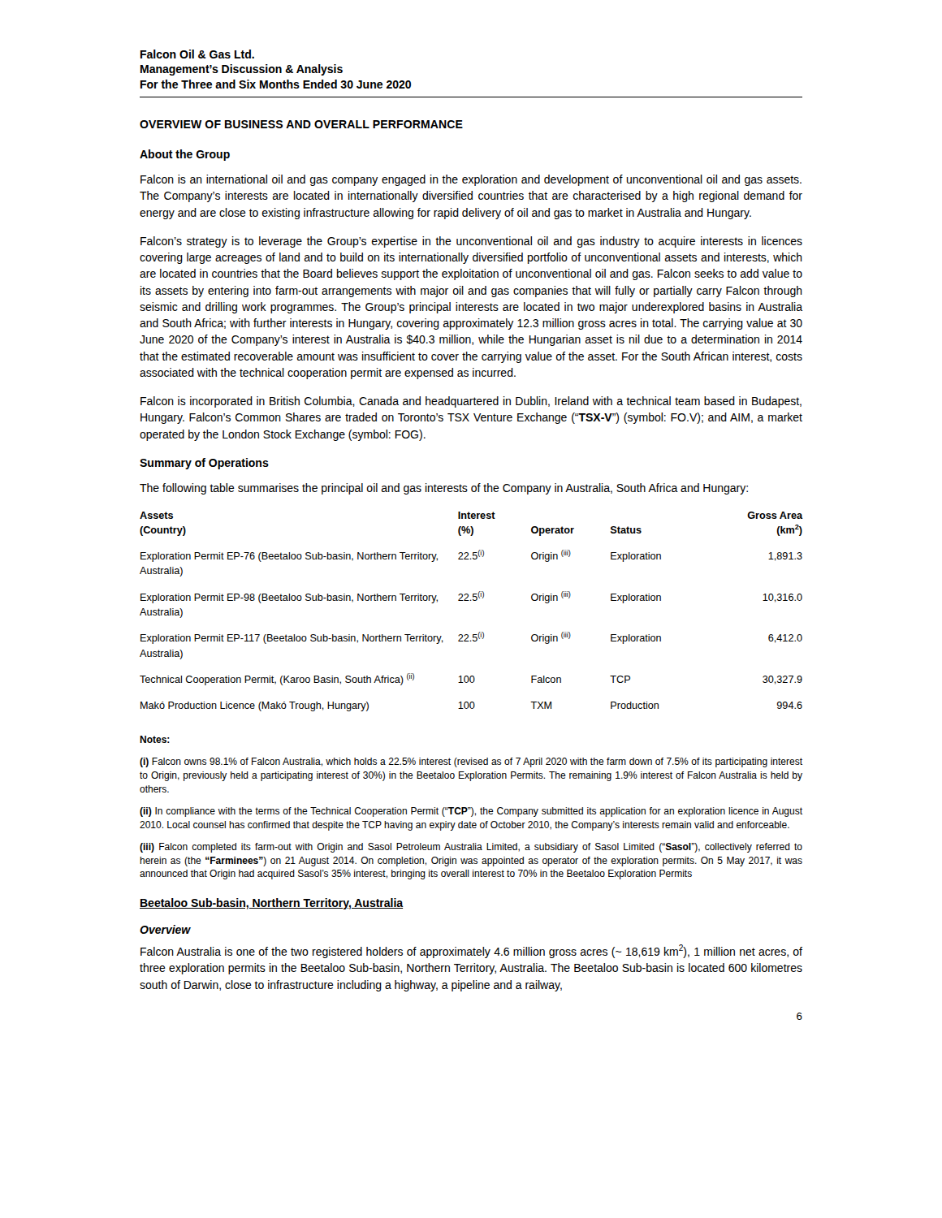Falcon Oil & Gas Ltd.
Management’s Discussion & Analysis
For the Three and Six Months Ended 30 June 2020
OVERVIEW OF BUSINESS AND OVERALL PERFORMANCE
About the Group
Falcon is an international oil and gas company engaged in the exploration and development of unconventional oil and gas assets. The Company’s interests are located in internationally diversified countries that are characterised by a high regional demand for energy and are close to existing infrastructure allowing for rapid delivery of oil and gas to market in Australia and Hungary.
Falcon’s strategy is to leverage the Group’s expertise in the unconventional oil and gas industry to acquire interests in licences covering large acreages of land and to build on its internationally diversified portfolio of unconventional assets and interests, which are located in countries that the Board believes support the exploitation of unconventional oil and gas. Falcon seeks to add value to its assets by entering into farm-out arrangements with major oil and gas companies that will fully or partially carry Falcon through seismic and drilling work programmes. The Group’s principal interests are located in two major underexplored basins in Australia and South Africa; with further interests in Hungary, covering approximately 12.3 million gross acres in total. The carrying value at 30 June 2020 of the Company’s interest in Australia is $40.3 million, while the Hungarian asset is nil due to a determination in 2014 that the estimated recoverable amount was insufficient to cover the carrying value of the asset. For the South African interest, costs associated with the technical cooperation permit are expensed as incurred.
Falcon is incorporated in British Columbia, Canada and headquartered in Dublin, Ireland with a technical team based in Budapest, Hungary. Falcon’s Common Shares are traded on Toronto’s TSX Venture Exchange (“TSX-V”) (symbol: FO.V); and AIM, a market operated by the London Stock Exchange (symbol: FOG).
Summary of Operations
The following table summarises the principal oil and gas interests of the Company in Australia, South Africa and Hungary:
| Assets (Country) | Interest (%) | Operator | Status | Gross Area (km 2 ) |
| --- | --- | --- | --- | --- |
| Exploration Permit EP-76 (Beetaloo Sub-basin, Northern Territory, Australia) | 22.5 (i) | Origin (iii) | Exploration | 1,891.3 |
| Exploration Permit EP-98 (Beetaloo Sub-basin, Northern Territory, Australia) | 22.5 (i) | Origin (iii) | Exploration | 10,316.0 |
| Exploration Permit EP-117 (Beetaloo Sub-basin, Northern Territory, Australia) | 22.5 (i) | Origin (iii) | Exploration | 6,412.0 |
| Technical Cooperation Permit, (Karoo Basin, South Africa) (ii) | 100 | Falcon | TCP | 30,327.9 |
| Makó Production Licence (Makó Trough, Hungary) | 100 | TXM | Production | 994.6 |
Notes:
(i) Falcon owns 98.1% of Falcon Australia, which holds a 22.5% interest (revised as of 7 April 2020 with the farm down of 7.5% of its participating interest to Origin, previously held a participating interest of 30%) in the Beetaloo Exploration Permits. The remaining 1.9% interest of Falcon Australia is held by others.
(ii) In compliance with the terms of the Technical Cooperation Permit (“TCP”), the Company submitted its application for an exploration licence in August 2010. Local counsel has confirmed that despite the TCP having an expiry date of October 2010, the Company’s interests remain valid and enforceable.
(iii) Falcon completed its farm-out with Origin and Sasol Petroleum Australia Limited, a subsidiary of Sasol Limited (“Sasol”), collectively referred to herein as (the “Farminees”) on 21 August 2014. On completion, Origin was appointed as operator of the exploration permits. On 5 May 2017, it was announced that Origin had acquired Sasol’s 35% interest, bringing its overall interest to 70% in the Beetaloo Exploration Permits
Beetaloo Sub-basin, Northern Territory, Australia
Overview
Falcon Australia is one of the two registered holders of approximately 4.6 million gross acres (~ 18,619 km2), 1 million net acres, of three exploration permits in the Beetaloo Sub-basin, Northern Territory, Australia. The Beetaloo Sub-basin is located 600 kilometres south of Darwin, close to infrastructure including a highway, a pipeline and a railway,
6